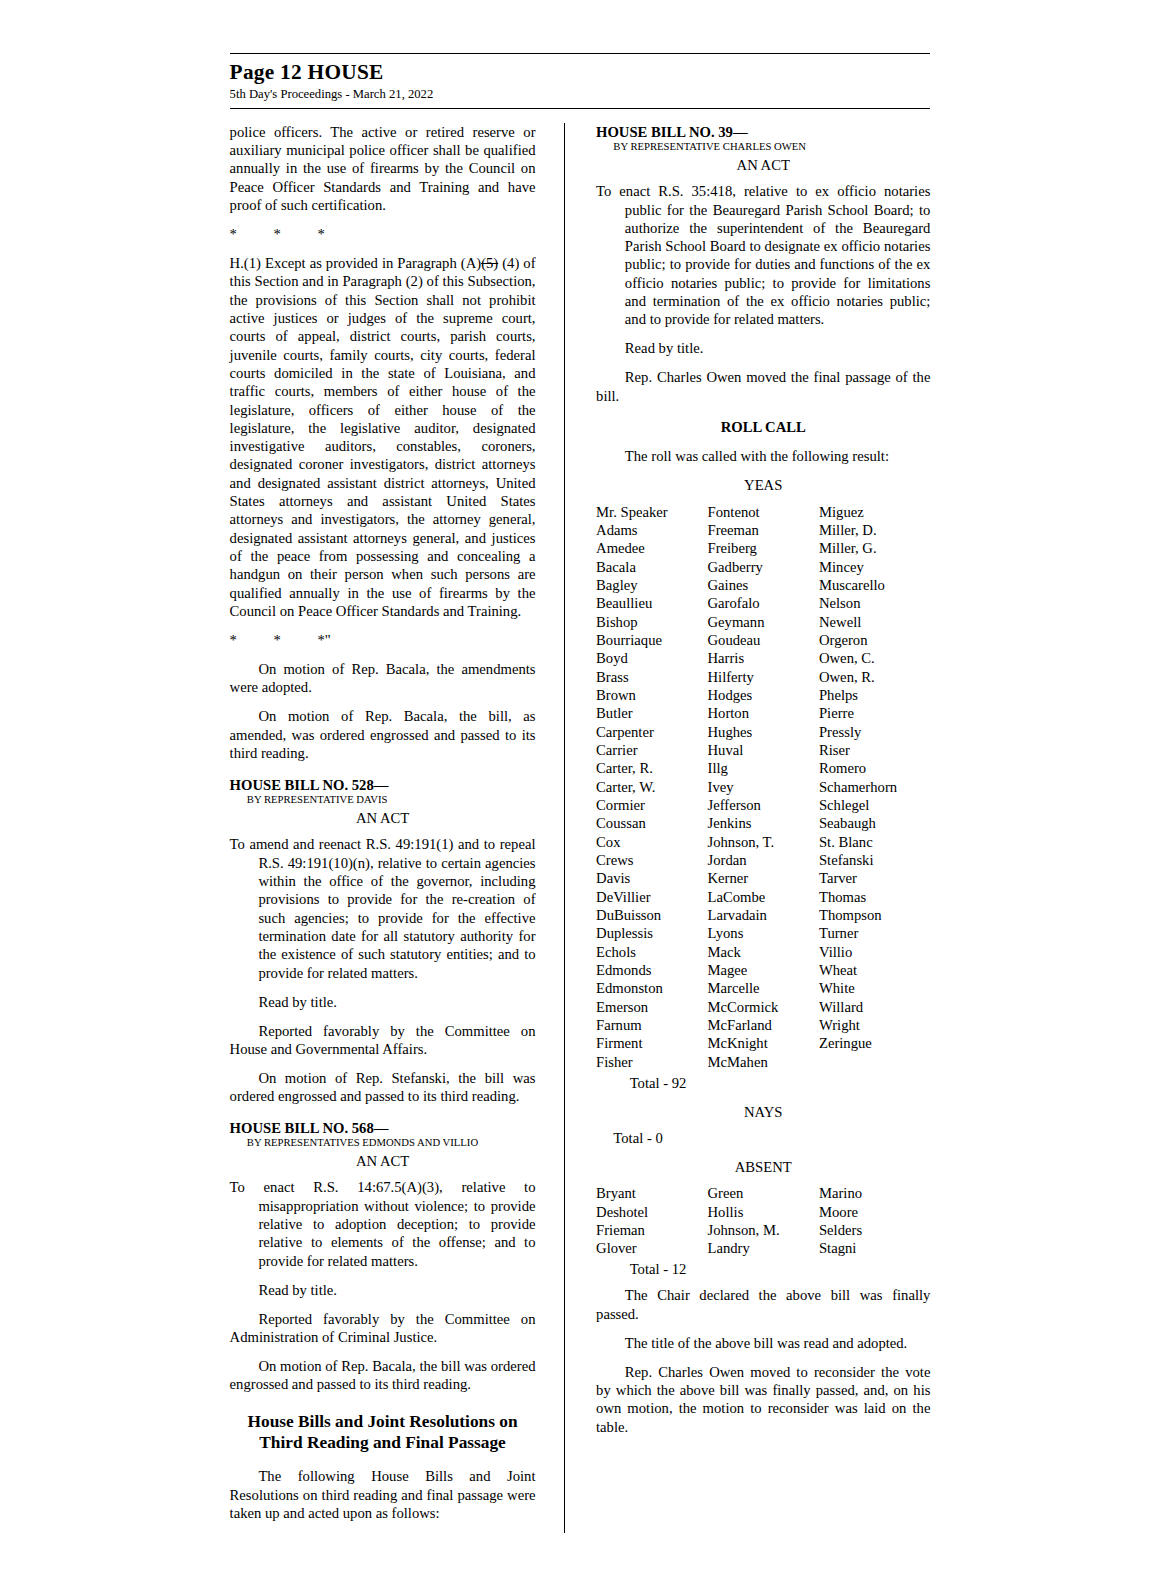Page 12 HOUSE
5th Day's Proceedings - March 21, 2022
police officers. The active or retired reserve or auxiliary municipal police officer shall be qualified annually in the use of firearms by the Council on Peace Officer Standards and Training and have proof of such certification.
* * *
H.(1) Except as provided in Paragraph (A)(5) (4) of this Section and in Paragraph (2) of this Subsection, the provisions of this Section shall not prohibit active justices or judges of the supreme court, courts of appeal, district courts, parish courts, juvenile courts, family courts, city courts, federal courts domiciled in the state of Louisiana, and traffic courts, members of either house of the legislature, officers of either house of the legislature, the legislative auditor, designated investigative auditors, constables, coroners, designated coroner investigators, district attorneys and designated assistant district attorneys, United States attorneys and assistant United States attorneys and investigators, the attorney general, designated assistant attorneys general, and justices of the peace from possessing and concealing a handgun on their person when such persons are qualified annually in the use of firearms by the Council on Peace Officer Standards and Training.
* * *"
On motion of Rep. Bacala, the amendments were adopted.
On motion of Rep. Bacala, the bill, as amended, was ordered engrossed and passed to its third reading.
HOUSE BILL NO. 528—
BY REPRESENTATIVE DAVIS
AN ACT
To amend and reenact R.S. 49:191(1) and to repeal R.S. 49:191(10)(n), relative to certain agencies within the office of the governor, including provisions to provide for the re-creation of such agencies; to provide for the effective termination date for all statutory authority for the existence of such statutory entities; and to provide for related matters.
Read by title.
Reported favorably by the Committee on House and Governmental Affairs.
On motion of Rep. Stefanski, the bill was ordered engrossed and passed to its third reading.
HOUSE BILL NO. 568—
BY REPRESENTATIVES EDMONDS AND VILLIO
AN ACT
To enact R.S. 14:67.5(A)(3), relative to misappropriation without violence; to provide relative to adoption deception; to provide relative to elements of the offense; and to provide for related matters.
Read by title.
Reported favorably by the Committee on Administration of Criminal Justice.
On motion of Rep. Bacala, the bill was ordered engrossed and passed to its third reading.
House Bills and Joint Resolutions on
Third Reading and Final Passage
The following House Bills and Joint Resolutions on third reading and final passage were taken up and acted upon as follows:
HOUSE BILL NO. 39—
BY REPRESENTATIVE CHARLES OWEN
AN ACT
To enact R.S. 35:418, relative to ex officio notaries public for the Beauregard Parish School Board; to authorize the superintendent of the Beauregard Parish School Board to designate ex officio notaries public; to provide for duties and functions of the ex officio notaries public; to provide for limitations and termination of the ex officio notaries public; and to provide for related matters.
Read by title.
Rep. Charles Owen moved the final passage of the bill.
ROLL CALL
The roll was called with the following result:
YEAS
| Mr. Speaker | Fontenot | Miguez |
| Adams | Freeman | Miller, D. |
| Amedee | Freiberg | Miller, G. |
| Bacala | Gadberry | Mincey |
| Bagley | Gaines | Muscarello |
| Beaullieu | Garofalo | Nelson |
| Bishop | Geymann | Newell |
| Bourriaque | Goudeau | Orgeron |
| Boyd | Harris | Owen, C. |
| Brass | Hilferty | Owen, R. |
| Brown | Hodges | Phelps |
| Butler | Horton | Pierre |
| Carpenter | Hughes | Pressly |
| Carrier | Huval | Riser |
| Carter, R. | Illg | Romero |
| Carter, W. | Ivey | Schamerhorn |
| Cormier | Jefferson | Schlegel |
| Coussan | Jenkins | Seabaugh |
| Cox | Johnson, T. | St. Blanc |
| Crews | Jordan | Stefanski |
| Davis | Kerner | Tarver |
| DeVillier | LaCombe | Thomas |
| DuBuisson | Larvadain | Thompson |
| Duplessis | Lyons | Turner |
| Echols | Mack | Villio |
| Edmonds | Magee | Wheat |
| Edmonston | Marcelle | White |
| Emerson | McCormick | Willard |
| Farnum | McFarland | Wright |
| Firment | McKnight | Zeringue |
| Fisher | McMahen | |
Total - 92
NAYS
Total - 0
ABSENT
| Bryant | Green | Marino |
| Deshotel | Hollis | Moore |
| Frieman | Johnson, M. | Selders |
| Glover | Landry | Stagni |
Total - 12
The Chair declared the above bill was finally passed.
The title of the above bill was read and adopted.
Rep. Charles Owen moved to reconsider the vote by which the above bill was finally passed, and, on his own motion, the motion to reconsider was laid on the table.